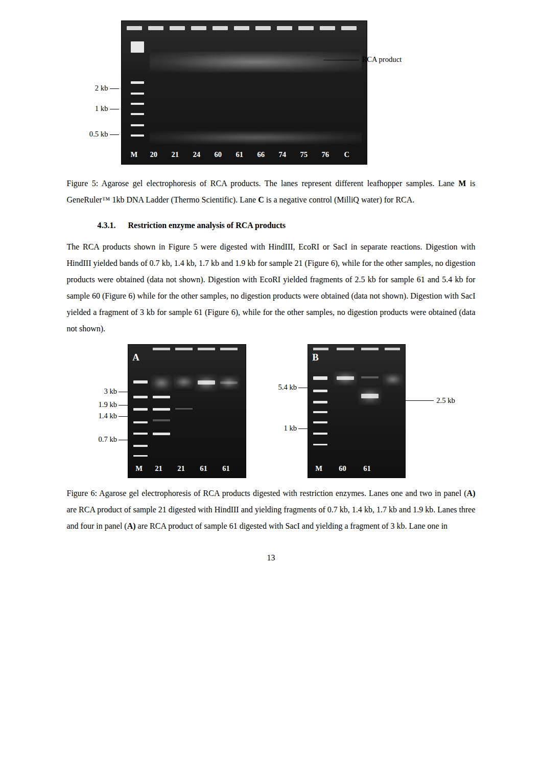2 kb
1 kb
0.5 kb
M 20 21 24 60 61 66 74 75 76 C
RCA product
Figure 5: Agarose gel electrophoresis of RCA products. The lanes represent different leafhopper samples. Lane M is GeneRuler™ 1kb DNA Ladder (Thermo Scientific). Lane C is a negative control (MilliQ water) for RCA.
4.3.1. Restriction enzyme analysis of RCA products
The RCA products shown in Figure 5 were digested with HindIII, EcoRI or SacI in separate reactions. Digestion with HindIII yielded bands of 0.7 kb, 1.4 kb, 1.7 kb and 1.9 kb for sample 21 (Figure 6), while for the other samples, no digestion products were obtained (data not shown). Digestion with EcoRI yielded fragments of 2.5 kb for sample 61 and 5.4 kb for sample 60 (Figure 6) while for the other samples, no digestion products were obtained (data not shown). Digestion with SacI yielded a fragment of 3 kb for sample 61 (Figure 6), while for the other samples, no digestion products were obtained (data not shown).
3 kb
1.9 kb
1.4 kb
0.7 kb
A
M
21
21
61
61
5.4 kb
1 kb
B
M
60
61
2.5 kb
Figure 6: Agarose gel electrophoresis of RCA products digested with restriction enzymes. Lanes one and two in panel (A) are RCA product of sample 21 digested with HindIII and yielding fragments of 0.7 kb, 1.4 kb, 1.7 kb and 1.9 kb. Lanes three and four in panel (A) are RCA product of sample 61 digested with SacI and yielding a fragment of 3 kb. Lane one in
13